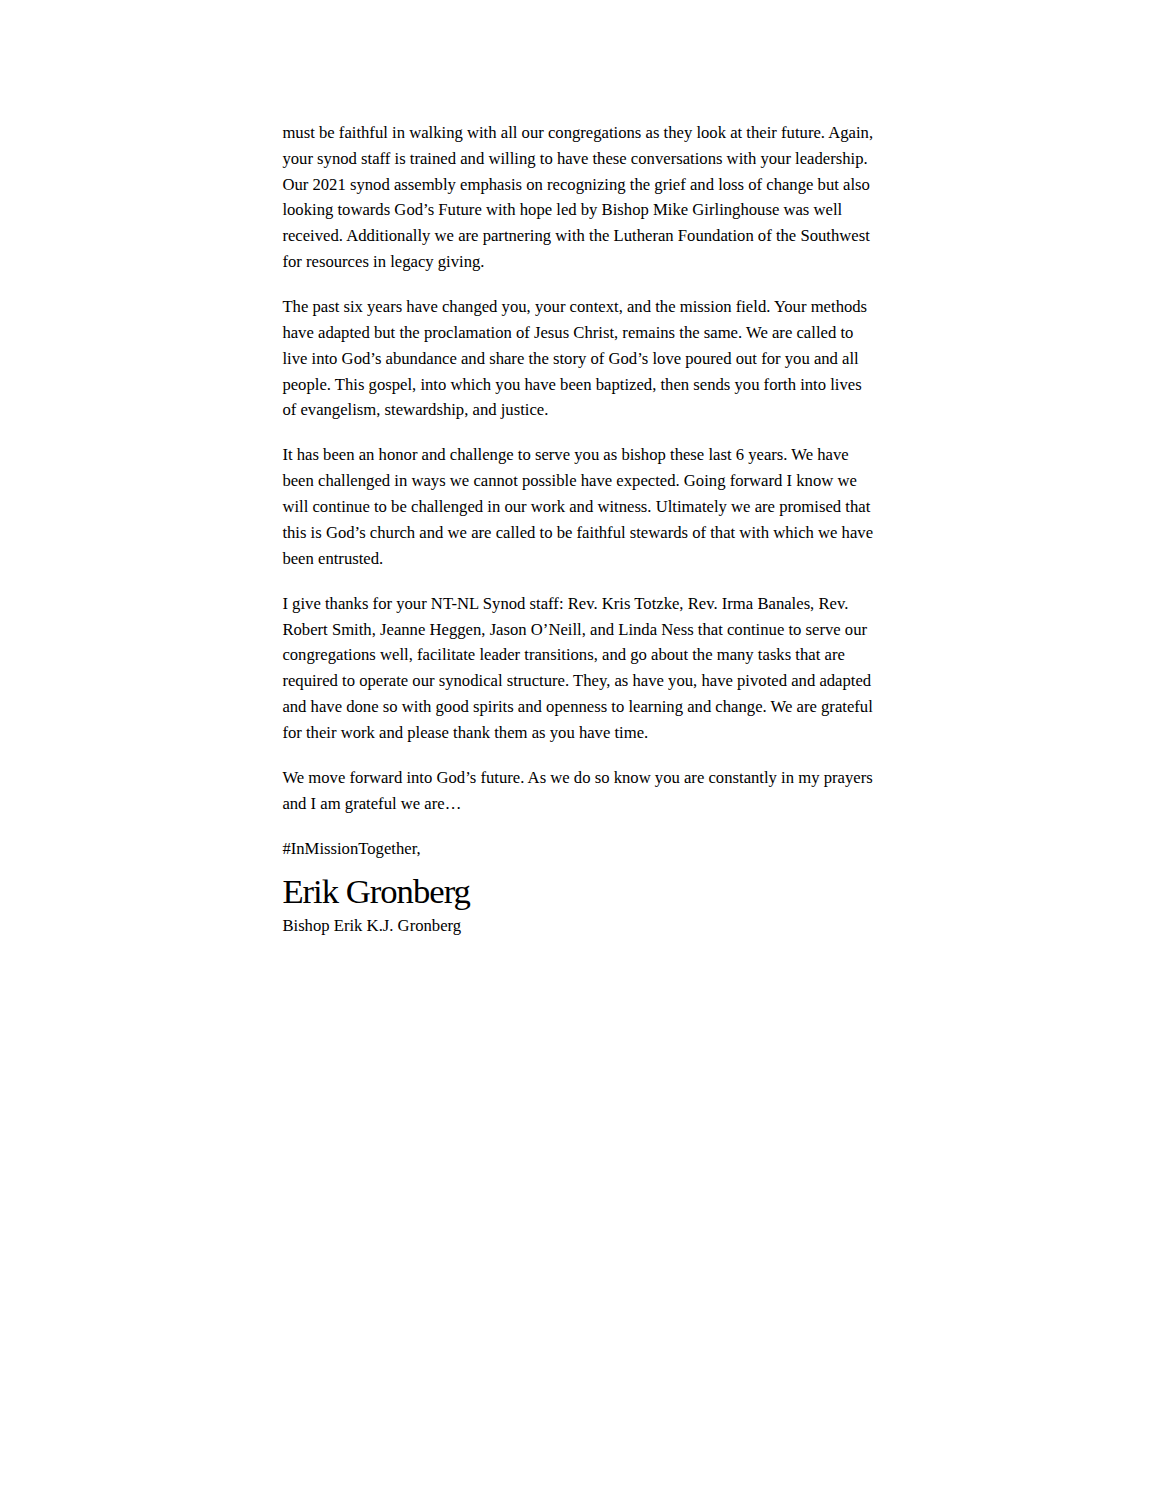must be faithful in walking with all our congregations as they look at their future. Again, your synod staff is trained and willing to have these conversations with your leadership. Our 2021 synod assembly emphasis on recognizing the grief and loss of change but also looking towards God’s Future with hope led by Bishop Mike Girlinghouse was well received. Additionally we are partnering with the Lutheran Foundation of the Southwest for resources in legacy giving.
The past six years have changed you, your context, and the mission field. Your methods have adapted but the proclamation of Jesus Christ, remains the same. We are called to live into God’s abundance and share the story of God’s love poured out for you and all people. This gospel, into which you have been baptized, then sends you forth into lives of evangelism, stewardship, and justice.
It has been an honor and challenge to serve you as bishop these last 6 years. We have been challenged in ways we cannot possible have expected. Going forward I know we will continue to be challenged in our work and witness. Ultimately we are promised that this is God’s church and we are called to be faithful stewards of that with which we have been entrusted.
I give thanks for your NT-NL Synod staff: Rev. Kris Totzke, Rev. Irma Banales, Rev. Robert Smith, Jeanne Heggen, Jason O’Neill, and Linda Ness that continue to serve our congregations well, facilitate leader transitions, and go about the many tasks that are required to operate our synodical structure. They, as have you, have pivoted and adapted and have done so with good spirits and openness to learning and change. We are grateful for their work and please thank them as you have time.
We move forward into God’s future. As we do so know you are constantly in my prayers and I am grateful we are…
#InMissionTogether,
Erik Gronberg
Bishop Erik K.J. Gronberg